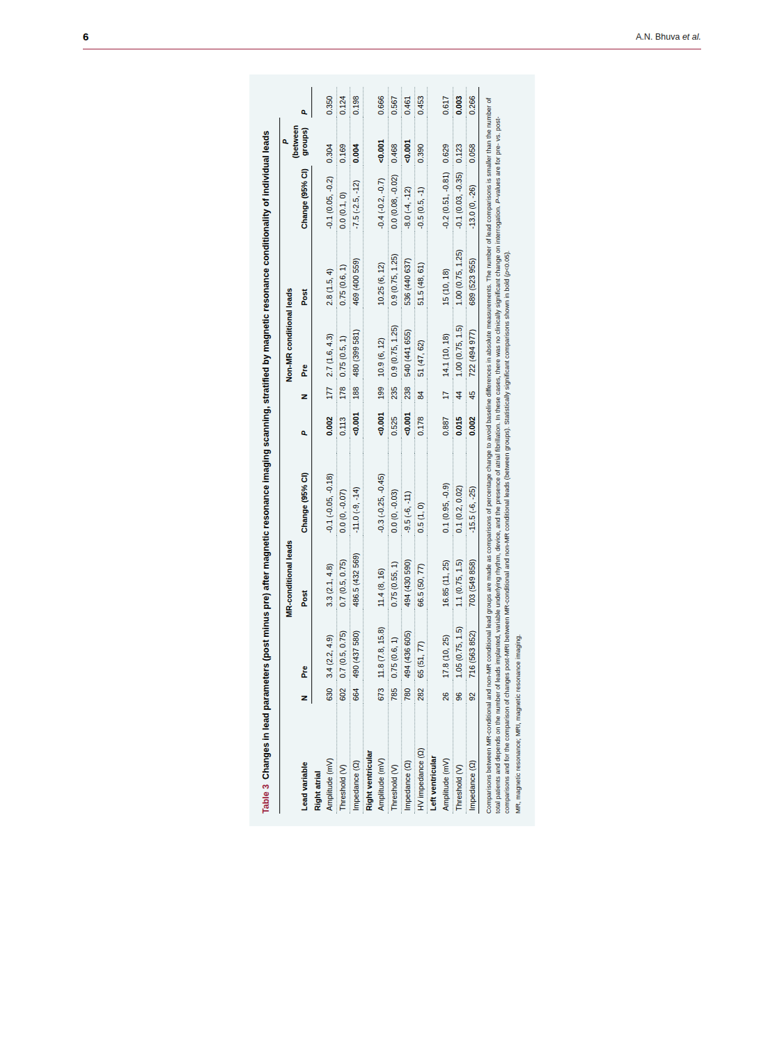6
A.N. Bhuva et al.
Downloaded from https://academic.oup.com/eurheartj/advance-article/doi/10.1093/eurheartj/ehab350/6357859 by Catherine Sharp user on 21 September 2021
Table 3 Changes in lead parameters (post minus pre) after magnetic resonance imaging scanning, stratified by magnetic resonance conditionality of individual leads
| Lead variable | MR-conditional leads | | Non-MR conditional leads | | P (between groups) |
| --- | --- | --- | --- | --- | --- |
| N | Pre | Post | Change (95% CI) | | P | N | Pre | Post | Change (95% CI) | P |
| Right atrial |
| Amplitude (mV) | 630 | 3.4 (2.2, 4.9) | 3.3 (2.1, 4.8) | -0.1 (-0.05, -0.18) | | 0.002 | 177 | 2.7 (1.6, 4.3) | 2.8 (1.5, 4) | -0.1 (0.05, -0.2) | 0.304 | 0.350 |
| Threshold (V) | 602 | 0.7 (0.5, 0.75) | 0.7 (0.5, 0.75) | 0.0 (0, -0.07) | | 0.113 | 178 | 0.75 (0.5, 1) | 0.75 (0.6, 1) | 0.0 (0.1, 0) | 0.169 | 0.124 |
| Impedance (Ω) | 664 | 490 (437 580) | 486.5 (432 569) | -11.0 (-9, -14) | | <0.001 | 188 | 480 (399 581) | 469 (400 559) | -7.5 (-2.5, -12) | 0.004 | 0.198 |
| Right ventricular |
| Amplitude (mV) | 673 | 11.8 (7.8, 15.8) | 11.4 (8, 16) | -0.3 (-0.25, -0.45) | | <0.001 | 199 | 10.9 (6, 12) | 10.25 (6, 12) | -0.4 (-0.2, -0.7) | <0.001 | 0.666 |
| Threshold (V) | 785 | 0.75 (0.6, 1) | 0.75 (0.55, 1) | 0.0 (0, -0.03) | | 0.525 | 235 | 0.9 (0.75, 1.25) | 0.9 (0.75, 1.25) | 0.0 (0.08, -0.02) | 0.468 | 0.567 |
| Impedance (Ω) | 780 | 494 (436 605) | 494 (430 590) | -9.5 (-6, -11) | | <0.001 | 238 | 540 (441 655) | 536 (440 637) | -8.0 (-4, -12) | <0.001 | 0.461 |
| HV impedance (Ω) | 282 | 65 (51, 77) | 66.5 (50, 77) | 0.5 (1, 0) | | 0.178 | 84 | 51 (47, 62) | 51.5 (48, 61) | -0.5 (0.5, -1) | 0.390 | 0.453 |
| Left ventricular |
| Amplitude (mV) | 26 | 17.8 (10, 25) | 16.85 (11, 25) | 0.1 (0.95, -0.9) | | 0.887 | 17 | 14.1 (10, 18) | 15 (10, 18) | -0.2 (0.51, -0.81) | 0.629 | 0.617 |
| Threshold (V) | 96 | 1.05 (0.75, 1.5) | 1.1 (0.75, 1.5) | 0.1 (0.2, 0.02) | | 0.015 | 44 | 1.00 (0.75, 1.5) | 1.00 (0.75, 1.25) | -0.1 (0.03, -0.35) | 0.123 | 0.003 |
| Impedance (Ω) | 92 | 716 (563 852) | 703 (549 858) | -15.5 (-6, -25) | | 0.002 | 45 | 722 (494 977) | 689 (523 955) | -13.0 (0, -26) | 0.058 | 0.266 |
Comparisons between MR-conditional and non-MR conditional lead groups are made as comparisons of percentage change to avoid baseline differences in absolute measurements. The number of lead comparisons is smaller than the number of total patients and depends on the number of leads implanted, variable underlying rhythm, device, and the presence of atrial fibrillation. In these cases, there was no clinically significant change on interrogation. P-values are for pre- vs. post-comparisons and for the comparison of changes post-MRI between MR-conditional and non-MR conditional leads (between groups). Statistically significant comparisons shown in bold (p<0.05).
MR, magnetic resonance; MRI, magnetic resonance imaging.